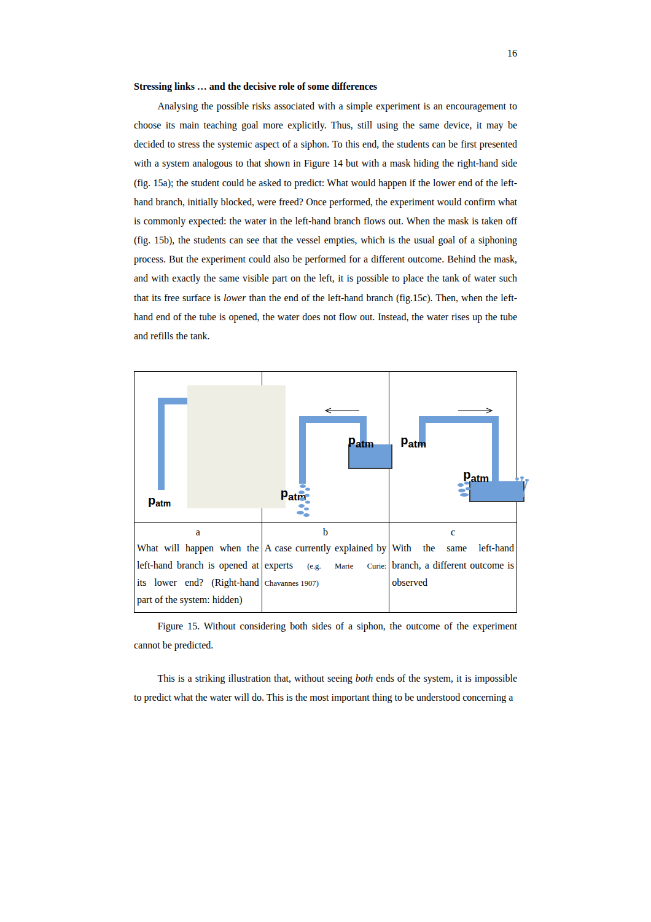16
Stressing links … and the decisive role of some differences
Analysing the possible risks associated with a simple experiment is an encouragement to choose its main teaching goal more explicitly. Thus, still using the same device, it may be decided to stress the systemic aspect of a siphon. To this end, the students can be first presented with a system analogous to that shown in Figure 14 but with a mask hiding the right-hand side (fig. 15a); the student could be asked to predict: What would happen if the lower end of the left-hand branch, initially blocked, were freed? Once performed, the experiment would confirm what is commonly expected: the water in the left-hand branch flows out. When the mask is taken off (fig. 15b), the students can see that the vessel empties, which is the usual goal of a siphoning process. But the experiment could also be performed for a different outcome. Behind the mask, and with exactly the same visible part on the left, it is possible to place the tank of water such that its free surface is lower than the end of the left-hand branch (fig.15c). Then, when the left-hand end of the tube is opened, the water does not flow out. Instead, the water rises up the tube and refills the tank.
| p atm | p atm p atm | p atm p atm |
| a What will happen when the left-hand branch is opened at its lower end? (Right-hand part of the system: hidden) | b A case currently explained by experts (e.g. Marie Curie: Chavannes 1907) | c With the same left-hand branch, a different outcome is observed |
Figure 15. Without considering both sides of a siphon, the outcome of the experiment cannot be predicted.
This is a striking illustration that, without seeing both ends of the system, it is impossible to predict what the water will do. This is the most important thing to be understood concerning a